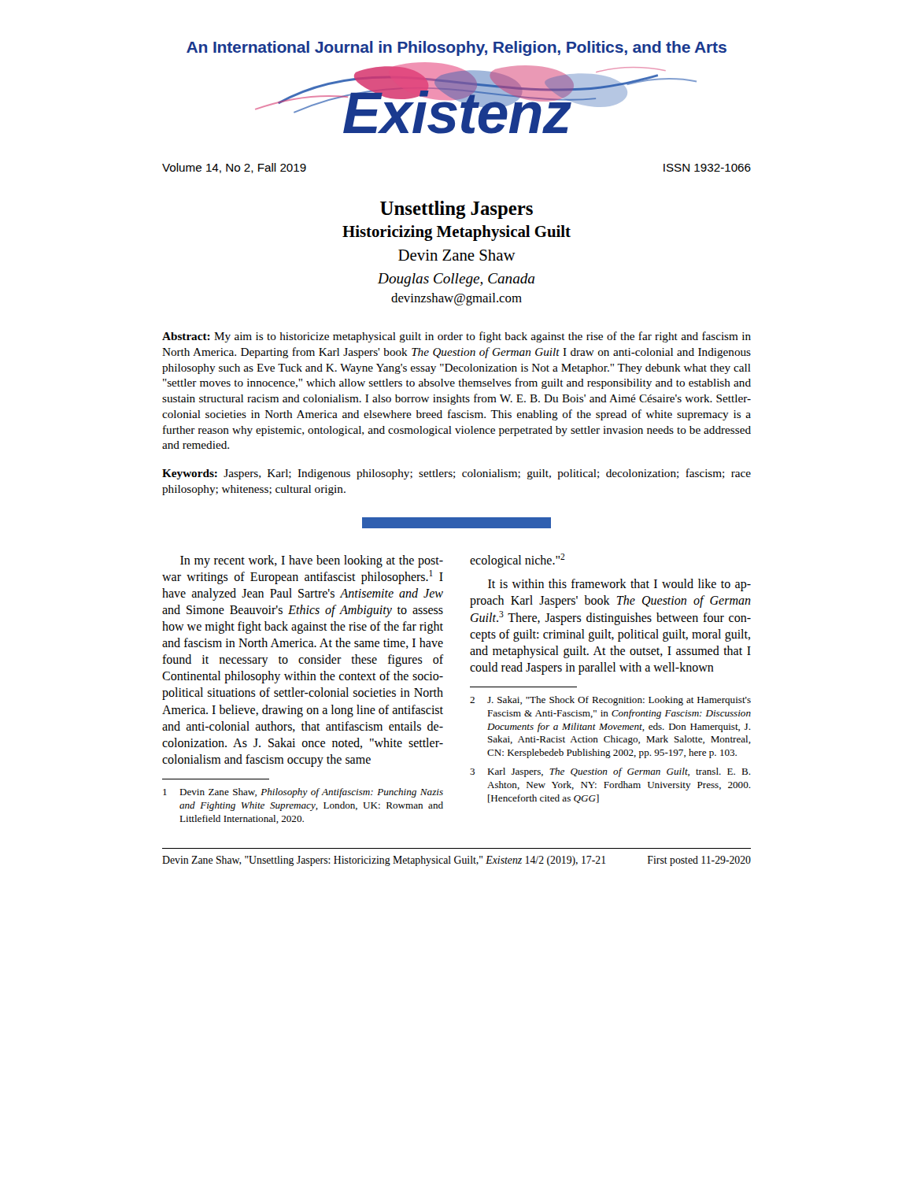An International Journal in Philosophy, Religion, Politics, and the Arts
Existenz
Volume 14, No 2, Fall 2019 ISSN 1932-1066
Unsettling Jaspers
Historicizing Metaphysical Guilt
Devin Zane Shaw
Douglas College, Canada
devinzshaw@gmail.com
Abstract: My aim is to historicize metaphysical guilt in order to fight back against the rise of the far right and fascism in North America. Departing from Karl Jaspers' book The Question of German Guilt I draw on anti-colonial and Indigenous philosophy such as Eve Tuck and K. Wayne Yang's essay "Decolonization is Not a Metaphor." They debunk what they call "settler moves to innocence," which allow settlers to absolve themselves from guilt and responsibility and to establish and sustain structural racism and colonialism. I also borrow insights from W. E. B. Du Bois' and Aimé Césaire's work. Settler-colonial societies in North America and elsewhere breed fascism. This enabling of the spread of white supremacy is a further reason why epistemic, ontological, and cosmological violence perpetrated by settler invasion needs to be addressed and remedied.
Keywords: Jaspers, Karl; Indigenous philosophy; settlers; colonialism; guilt, political; decolonization; fascism; race philosophy; whiteness; cultural origin.
In my recent work, I have been looking at the post-war writings of European antifascist philosophers.1 I have analyzed Jean Paul Sartre's Antisemite and Jew and Simone Beauvoir's Ethics of Ambiguity to assess how we might fight back against the rise of the far right and fascism in North America. At the same time, I have found it necessary to consider these figures of Continental philosophy within the context of the socio-political situations of settler-colonial societies in North America. I believe, drawing on a long line of antifascist and anti-colonial authors, that antifascism entails decolonization. As J. Sakai once noted, "white settler-colonialism and fascism occupy the same
1
Devin Zane Shaw, Philosophy of Antifascism: Punching Nazis and Fighting White Supremacy, London, UK: Rowman and Littlefield International, 2020.
ecological niche."2
It is within this framework that I would like to approach Karl Jaspers' book The Question of German Guilt.3 There, Jaspers distinguishes between four concepts of guilt: criminal guilt, political guilt, moral guilt, and metaphysical guilt. At the outset, I assumed that I could read Jaspers in parallel with a well-known
2
J. Sakai, "The Shock Of Recognition: Looking at Hamerquist's Fascism & Anti-Fascism," in Confronting Fascism: Discussion Documents for a Militant Movement, eds. Don Hamerquist, J. Sakai, Anti-Racist Action Chicago, Mark Salotte, Montreal, CN: Kersplebedeb Publishing 2002, pp. 95-197, here p. 103.
3
Karl Jaspers, The Question of German Guilt, transl. E. B. Ashton, New York, NY: Fordham University Press, 2000. [Henceforth cited as QGG]
Devin Zane Shaw, "Unsettling Jaspers: Historicizing Metaphysical Guilt," Existenz 14/2 (2019), 17-21
First posted 11-29-2020